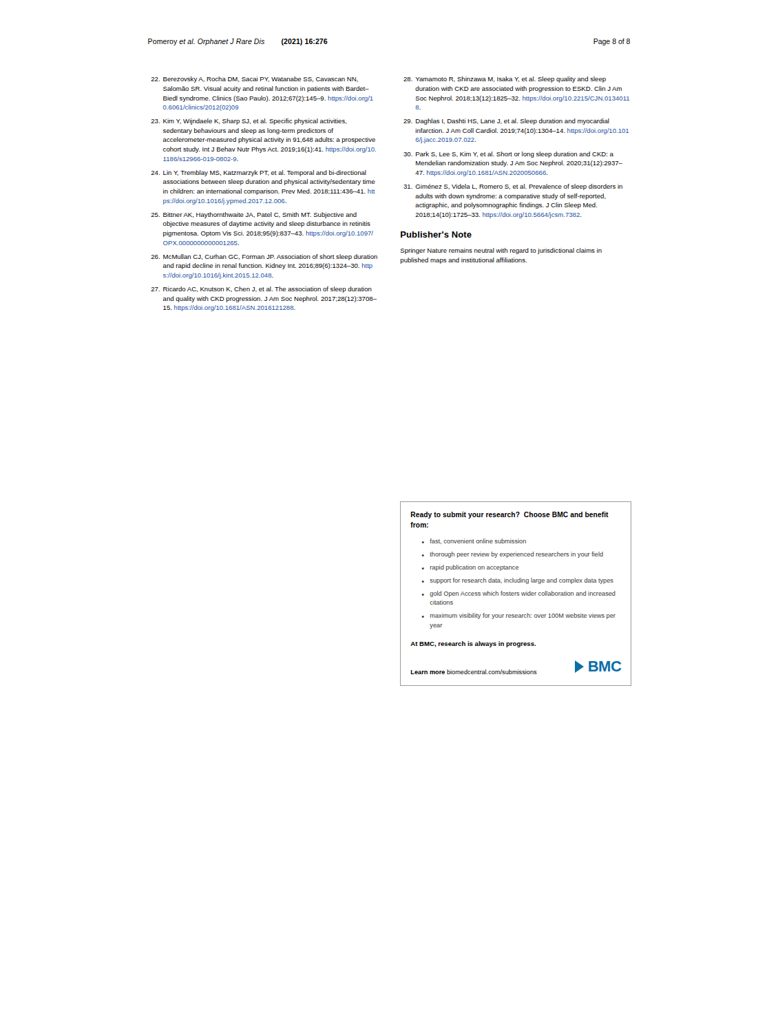Pomeroy et al. Orphanet J Rare Dis (2021) 16:276
Page 8 of 8
22. Berezovsky A, Rocha DM, Sacai PY, Watanabe SS, Cavascan NN, Salomão SR. Visual acuity and retinal function in patients with Bardet–Biedl syndrome. Clinics (Sao Paulo). 2012;67(2):145–9. https://doi.org/10.6061/clinics/2012(02)09
23. Kim Y, Wijndaele K, Sharp SJ, et al. Specific physical activities, sedentary behaviours and sleep as long-term predictors of accelerometer-measured physical activity in 91,648 adults: a prospective cohort study. Int J Behav Nutr Phys Act. 2019;16(1):41. https://doi.org/10.1186/s12966-019-0802-9.
24. Lin Y, Tremblay MS, Katzmarzyk PT, et al. Temporal and bi-directional associations between sleep duration and physical activity/sedentary time in children: an international comparison. Prev Med. 2018;111:436–41. https://doi.org/10.1016/j.ypmed.2017.12.006.
25. Bittner AK, Haythornthwaite JA, Patel C, Smith MT. Subjective and objective measures of daytime activity and sleep disturbance in retinitis pigmentosa. Optom Vis Sci. 2018;95(9):837–43. https://doi.org/10.1097/OPX.0000000000001265.
26. McMullan CJ, Curhan GC, Forman JP. Association of short sleep duration and rapid decline in renal function. Kidney Int. 2016;89(6):1324–30. https://doi.org/10.1016/j.kint.2015.12.048.
27. Ricardo AC, Knutson K, Chen J, et al. The association of sleep duration and quality with CKD progression. J Am Soc Nephrol. 2017;28(12):3708–15. https://doi.org/10.1681/ASN.2016121288.
28. Yamamoto R, Shinzawa M, Isaka Y, et al. Sleep quality and sleep duration with CKD are associated with progression to ESKD. Clin J Am Soc Nephrol. 2018;13(12):1825–32. https://doi.org/10.2215/CJN.01340118.
29. Daghlas I, Dashti HS, Lane J, et al. Sleep duration and myocardial infarction. J Am Coll Cardiol. 2019;74(10):1304–14. https://doi.org/10.1016/j.jacc.2019.07.022.
30. Park S, Lee S, Kim Y, et al. Short or long sleep duration and CKD: a Mendelian randomization study. J Am Soc Nephrol. 2020;31(12):2937–47. https://doi.org/10.1681/ASN.2020050666.
31. Giménez S, Videla L, Romero S, et al. Prevalence of sleep disorders in adults with down syndrome: a comparative study of self-reported, actigraphic, and polysomnographic findings. J Clin Sleep Med. 2018;14(10):1725–33. https://doi.org/10.5664/jcsm.7382.
Publisher's Note
Springer Nature remains neutral with regard to jurisdictional claims in published maps and institutional affiliations.
Ready to submit your research? Choose BMC and benefit from:
fast, convenient online submission
thorough peer review by experienced researchers in your field
rapid publication on acceptance
support for research data, including large and complex data types
gold Open Access which fosters wider collaboration and increased citations
maximum visibility for your research: over 100M website views per year
At BMC, research is always in progress.
Learn more biomedcentral.com/submissions
BMC